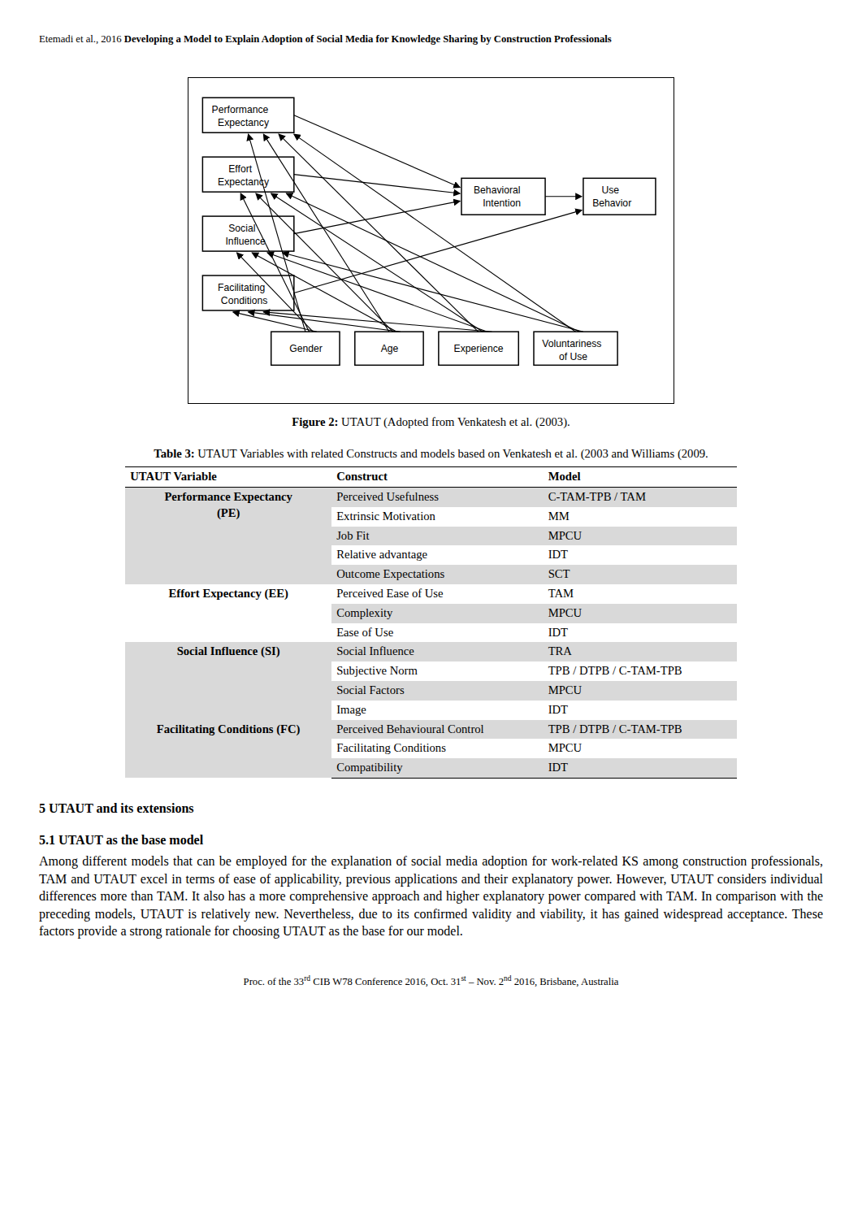Etemadi et al., 2016 Developing a Model to Explain Adoption of Social Media for Knowledge Sharing by Construction Professionals
Figure 2: UTAUT (Adopted from Venkatesh et al. (2003).
Table 3: UTAUT Variables with related Constructs and models based on Venkatesh et al. (2003 and Williams (2009.
| UTAUT Variable | Construct | Model |
| --- | --- | --- |
| Performance Expectancy (PE) | Perceived Usefulness | C-TAM-TPB / TAM |
| Extrinsic Motivation | MM |
| Job Fit | MPCU |
| Relative advantage | IDT |
| Outcome Expectations | SCT |
| Effort Expectancy (EE) | Perceived Ease of Use | TAM |
| Complexity | MPCU |
| Ease of Use | IDT |
| Social Influence (SI) | Social Influence | TRA |
| Subjective Norm | TPB / DTPB / C-TAM-TPB |
| Social Factors | MPCU |
| Image | IDT |
| Facilitating Conditions (FC) | Perceived Behavioural Control | TPB / DTPB / C-TAM-TPB |
| Facilitating Conditions | MPCU |
| Compatibility | IDT |
5 UTAUT and its extensions
5.1 UTAUT as the base model
Among different models that can be employed for the explanation of social media adoption for work-related KS among construction professionals, TAM and UTAUT excel in terms of ease of applicability, previous applications and their explanatory power. However, UTAUT considers individual differences more than TAM. It also has a more comprehensive approach and higher explanatory power compared with TAM. In comparison with the preceding models, UTAUT is relatively new. Nevertheless, due to its confirmed validity and viability, it has gained widespread acceptance. These factors provide a strong rationale for choosing UTAUT as the base for our model.
Proc. of the 33rd CIB W78 Conference 2016, Oct. 31st – Nov. 2nd 2016, Brisbane, Australia